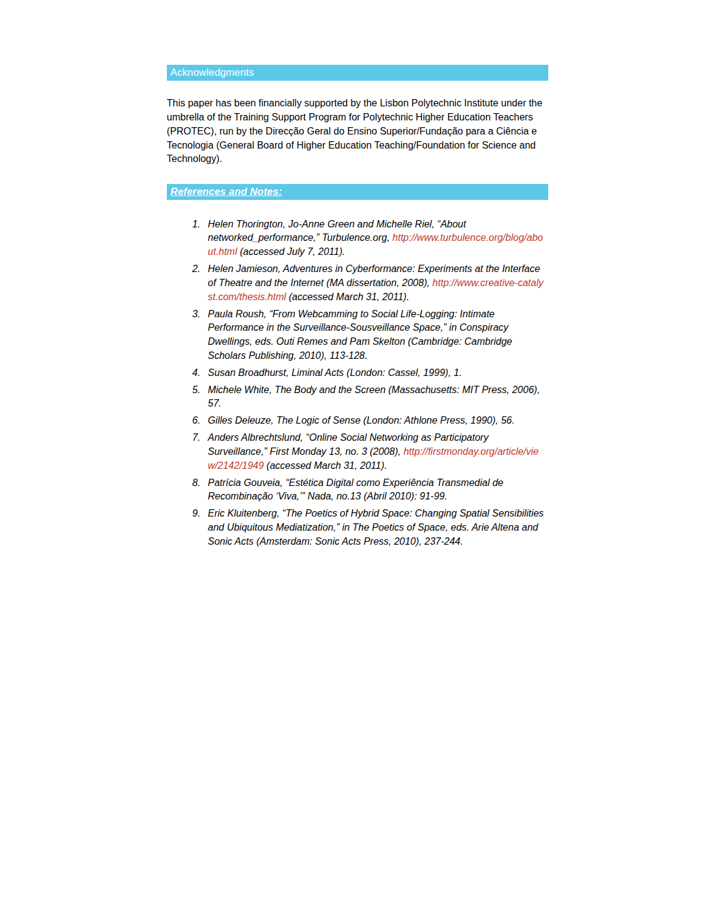Acknowledgments
This paper has been financially supported by the Lisbon Polytechnic Institute under the umbrella of the Training Support Program for Polytechnic Higher Education Teachers (PROTEC), run by the Direcção Geral do Ensino Superior/Fundação para a Ciência e Tecnologia (General Board of Higher Education Teaching/Foundation for Science and Technology).
References and Notes:
Helen Thorington, Jo-Anne Green and Michelle Riel, “About networked_performance,” Turbulence.org, http://www.turbulence.org/blog/about.html (accessed July 7, 2011).
Helen Jamieson, Adventures in Cyberformance: Experiments at the Interface of Theatre and the Internet (MA dissertation, 2008), http://www.creative-catalyst.com/thesis.html (accessed March 31, 2011).
Paula Roush, “From Webcamming to Social Life-Logging: Intimate Performance in the Surveillance-Sousveillance Space,” in Conspiracy Dwellings, eds. Outi Remes and Pam Skelton (Cambridge: Cambridge Scholars Publishing, 2010), 113-128.
Susan Broadhurst, Liminal Acts (London: Cassel, 1999), 1.
Michele White, The Body and the Screen (Massachusetts: MIT Press, 2006), 57.
Gilles Deleuze, The Logic of Sense (London: Athlone Press, 1990), 56.
Anders Albrechtslund, “Online Social Networking as Participatory Surveillance,” First Monday 13, no. 3 (2008), http://firstmonday.org/article/view/2142/1949 (accessed March 31, 2011).
Patrícia Gouveia, “Estética Digital como Experiência Transmedial de Recombinação ‘Viva,’” Nada, no.13 (Abril 2010): 91-99.
Eric Kluitenberg, “The Poetics of Hybrid Space: Changing Spatial Sensibilities and Ubiquitous Mediatization,” in The Poetics of Space, eds. Arie Altena and Sonic Acts (Amsterdam: Sonic Acts Press, 2010), 237-244.